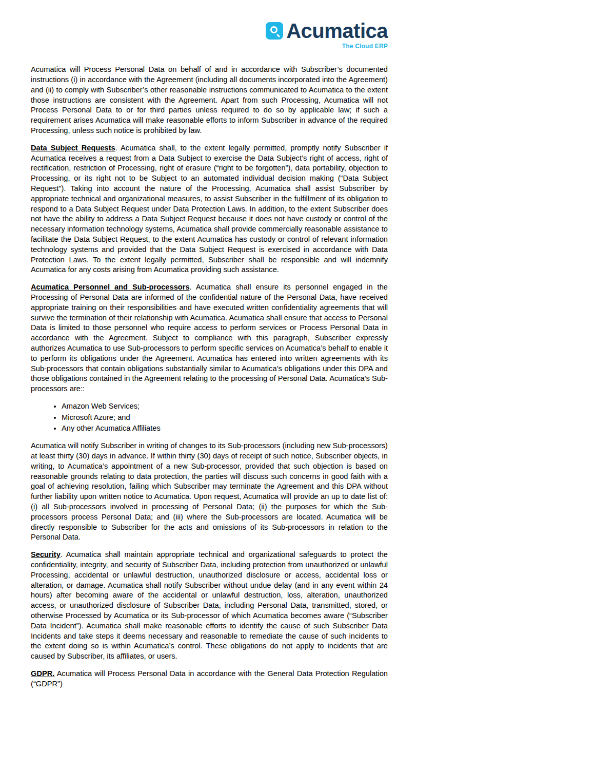Acumatica The Cloud ERP
Acumatica will Process Personal Data on behalf of and in accordance with Subscriber’s documented instructions (i) in accordance with the Agreement (including all documents incorporated into the Agreement) and (ii) to comply with Subscriber’s other reasonable instructions communicated to Acumatica to the extent those instructions are consistent with the Agreement. Apart from such Processing, Acumatica will not Process Personal Data to or for third parties unless required to do so by applicable law; if such a requirement arises Acumatica will make reasonable efforts to inform Subscriber in advance of the required Processing, unless such notice is prohibited by law.
Data Subject Requests. Acumatica shall, to the extent legally permitted, promptly notify Subscriber if Acumatica receives a request from a Data Subject to exercise the Data Subject’s right of access, right of rectification, restriction of Processing, right of erasure (“right to be forgotten”), data portability, objection to Processing, or its right not to be Subject to an automated individual decision making (“Data Subject Request”). Taking into account the nature of the Processing, Acumatica shall assist Subscriber by appropriate technical and organizational measures, to assist Subscriber in the fulfillment of its obligation to respond to a Data Subject Request under Data Protection Laws. In addition, to the extent Subscriber does not have the ability to address a Data Subject Request because it does not have custody or control of the necessary information technology systems, Acumatica shall provide commercially reasonable assistance to facilitate the Data Subject Request, to the extent Acumatica has custody or control of relevant information technology systems and provided that the Data Subject Request is exercised in accordance with Data Protection Laws. To the extent legally permitted, Subscriber shall be responsible and will indemnify Acumatica for any costs arising from Acumatica providing such assistance.
Acumatica Personnel and Sub-processors. Acumatica shall ensure its personnel engaged in the Processing of Personal Data are informed of the confidential nature of the Personal Data, have received appropriate training on their responsibilities and have executed written confidentiality agreements that will survive the termination of their relationship with Acumatica. Acumatica shall ensure that access to Personal Data is limited to those personnel who require access to perform services or Process Personal Data in accordance with the Agreement. Subject to compliance with this paragraph, Subscriber expressly authorizes Acumatica to use Sub-processors to perform specific services on Acumatica’s behalf to enable it to perform its obligations under the Agreement. Acumatica has entered into written agreements with its Sub-processors that contain obligations substantially similar to Acumatica’s obligations under this DPA and those obligations contained in the Agreement relating to the processing of Personal Data. Acumatica’s Sub-processors are::
Amazon Web Services;
Microsoft Azure; and
Any other Acumatica Affiliates
Acumatica will notify Subscriber in writing of changes to its Sub-processors (including new Sub-processors) at least thirty (30) days in advance. If within thirty (30) days of receipt of such notice, Subscriber objects, in writing, to Acumatica’s appointment of a new Sub-processor, provided that such objection is based on reasonable grounds relating to data protection, the parties will discuss such concerns in good faith with a goal of achieving resolution, failing which Subscriber may terminate the Agreement and this DPA without further liability upon written notice to Acumatica. Upon request, Acumatica will provide an up to date list of: (i) all Sub-processors involved in processing of Personal Data; (ii) the purposes for which the Sub-processors process Personal Data; and (iii) where the Sub-processors are located. Acumatica will be directly responsible to Subscriber for the acts and omissions of its Sub-processors in relation to the Personal Data.
Security. Acumatica shall maintain appropriate technical and organizational safeguards to protect the confidentiality, integrity, and security of Subscriber Data, including protection from unauthorized or unlawful Processing, accidental or unlawful destruction, unauthorized disclosure or access, accidental loss or alteration, or damage. Acumatica shall notify Subscriber without undue delay (and in any event within 24 hours) after becoming aware of the accidental or unlawful destruction, loss, alteration, unauthorized access, or unauthorized disclosure of Subscriber Data, including Personal Data, transmitted, stored, or otherwise Processed by Acumatica or its Sub-processor of which Acumatica becomes aware (“Subscriber Data Incident”). Acumatica shall make reasonable efforts to identify the cause of such Subscriber Data Incidents and take steps it deems necessary and reasonable to remediate the cause of such incidents to the extent doing so is within Acumatica’s control. These obligations do not apply to incidents that are caused by Subscriber, its affiliates, or users.
GDPR. Acumatica will Process Personal Data in accordance with the General Data Protection Regulation (“GDPR”)